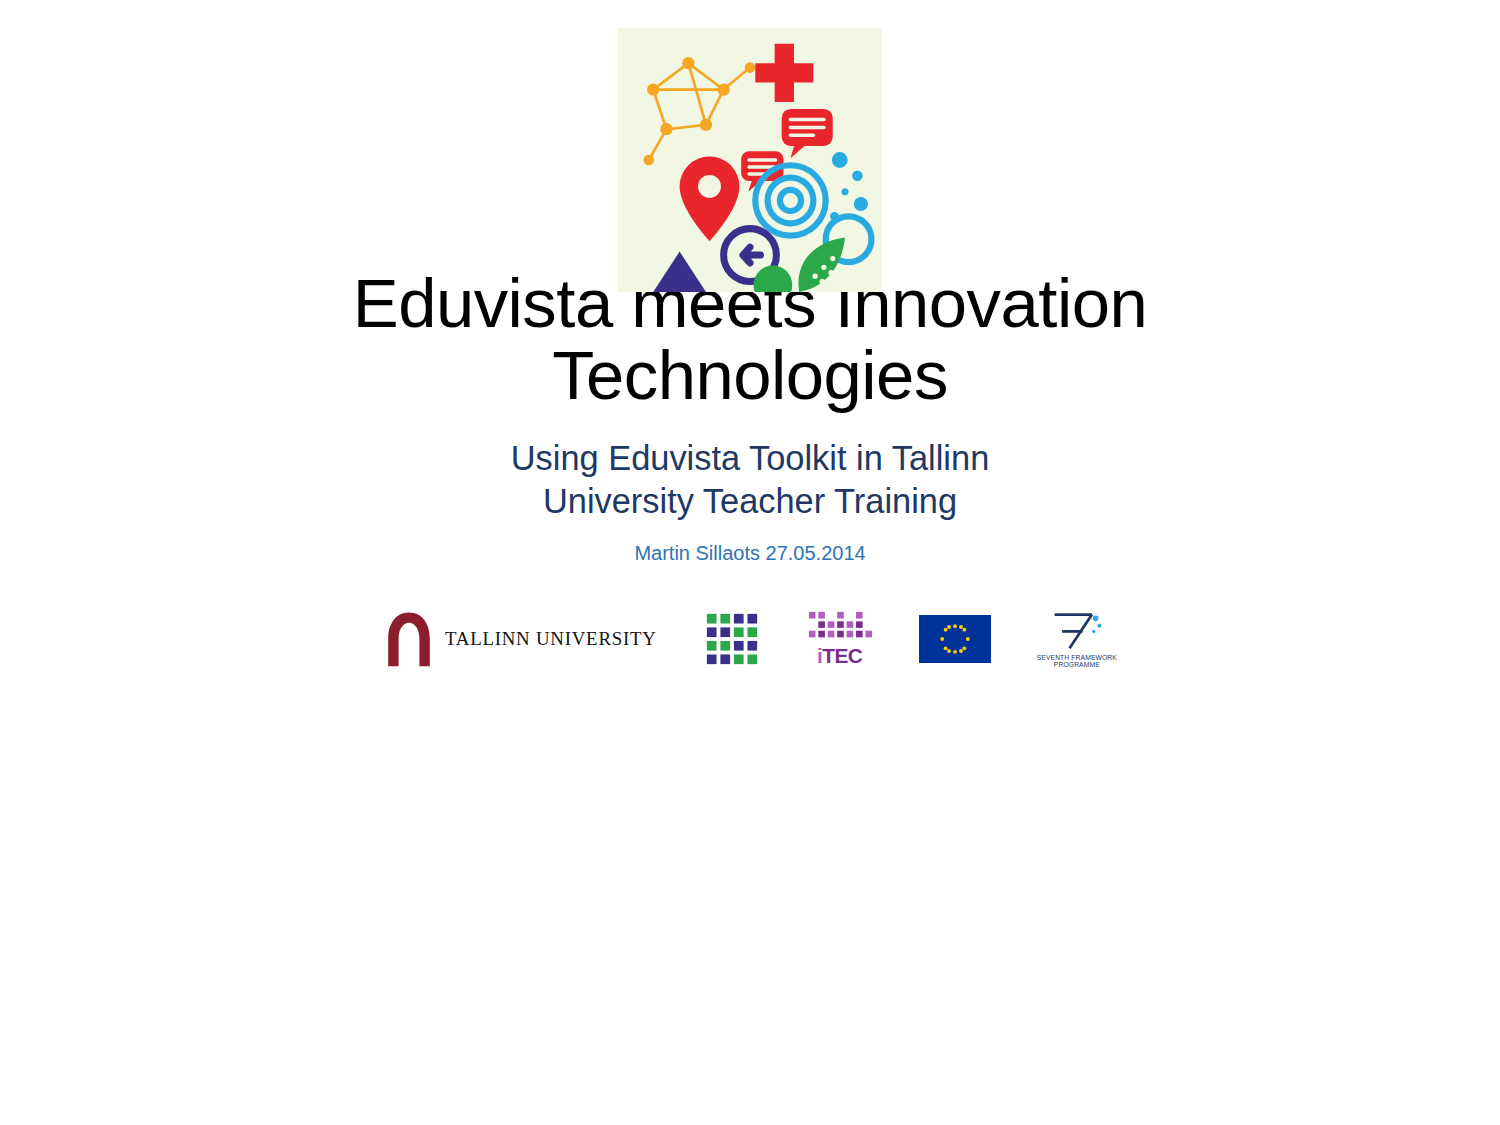Eduvista meets Innovation Technologies
Using Eduvista Toolkit in Tallinn
University Teacher Training
Martin Sillaots 27.05.2014
TALLINN UNIVERSITY
i TEC
Seventh Framework
Programme